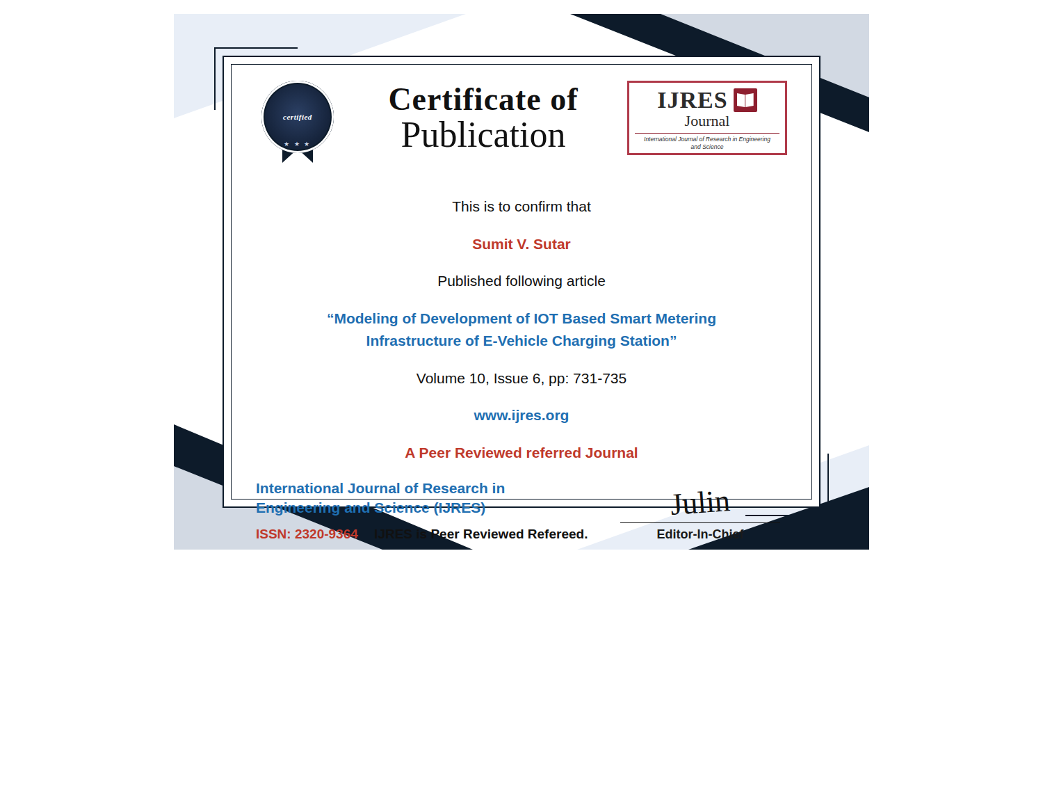Certified
Certificate of
Publication
IJRES
Journal
International Journal of Research in Engineering
and Science
This is to confirm that
Sumit V. Sutar
Published following article
“Modeling of Development of IOT Based Smart Metering Infrastructure of E-Vehicle Charging Station”
Volume 10, Issue 6, pp: 731-735
www.ijres.org
A Peer Reviewed referred Journal
International Journal of Research in Engineering and Science (IJRES)
ISSN: 2320-9364 IJRES is Peer Reviewed Refereed.
Julin
Editor-In-Chief